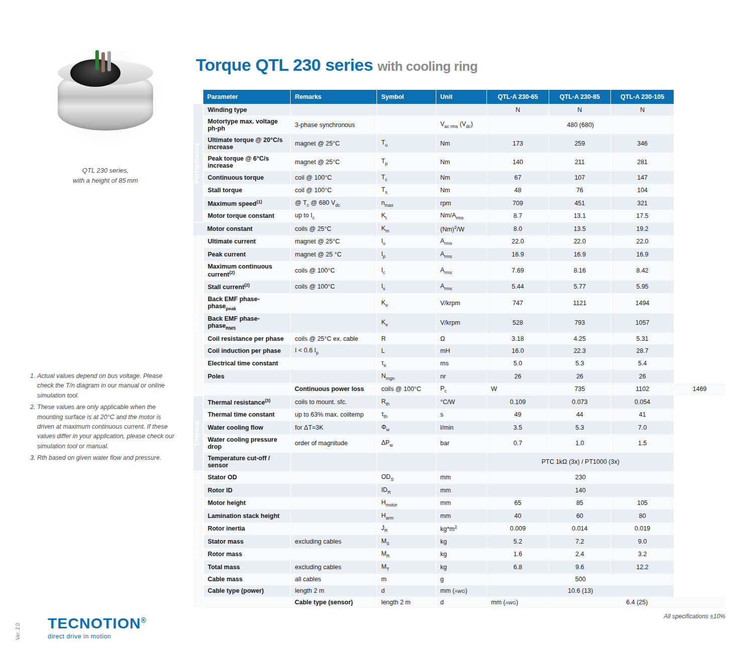QTL 230 series,
with a height of 85 mm
Actual values depend on bus voltage. Please check the T/n diagram in our manual or online simulation tool.
These values are only applicable when the mounting surface is at 20°C and the motor is driven at maximum continuous current. If these values differ in your application, please check our simulation tool or manual.
Rth based on given water flow and pressure.
Torque QTL 230 series with cooling ring
| | Parameter | Remarks | Symbol | Unit | QTL-A 230-65 | QTL-A 230-85 | QTL-A 230-105 |
| --- | --- | --- | --- | --- | --- | --- | --- |
| Performance | Winding type | | | | N | N | N |
| Motortype max. voltage ph-ph | 3-phase synchronous | | V ac rms (V dc ) | 480 (680) |
| Ultimate torque @ 20°C/s increase | magnet @ 25°C | T u | Nm | 173 | 259 | 346 |
| Peak torque @ 6°C/s increase | magnet @ 25°C | T p | Nm | 140 | 211 | 281 |
| Continuous torque | coil @ 100°C | T c | Nm | 67 | 107 | 147 |
| Stall torque | coil @ 100°C | T s | Nm | 48 | 76 | 104 |
| Maximum speed (1) | @ T c @ 680 V dc | n max | rpm | 709 | 451 | 321 |
| Motor torque constant | up to I c | K t | Nm/A rms | 8.7 | 13.1 | 17.5 |
| | Motor constant | coils @ 25°C | K m | (Nm) 2 /W | 8.0 | 13.5 | 19.2 |
| Electrical | Ultimate current | magnet @ 25°C | I u | A rms | 22.0 | 22.0 | 22.0 |
| Peak current | magnet @ 25 °C | I p | A rms | 16.9 | 16.9 | 16.9 |
| Maximum continuous current (2) | coils @ 100°C | I c | A rms | 7.69 | 8.16 | 8.42 |
| Stall current (2) | coils @ 100°C | I s | A rms | 5.44 | 5.77 | 5.95 |
| Back EMF phase-phase peak | | K e | V/krpm | 747 | 1121 | 1494 |
| Back EMF phase-phase RMS | | K e | V/krpm | 528 | 793 | 1057 |
| Coil resistance per phase | coils @ 25°C ex. cable | R | Ω | 3.18 | 4.25 | 5.31 |
| Coil induction per phase | I < 0.6 I p | L | mH | 16.0 | 22.3 | 28.7 |
| Electrical time constant | | τ e | ms | 5.0 | 5.3 | 5.4 |
| Poles | | N mgn | nr | 26 | 26 | 26 |
| | Continuous power loss | coils @ 100°C | P c | W | 735 | 1102 | 1469 |
| Thermal | Thermal resistance (3) | coils to mount. sfc. | R th | °C/W | 0.109 | 0.073 | 0.054 |
| Thermal time constant | up to 63% max. coiltemp | τ th | s | 49 | 44 | 41 |
| Water cooling flow | for ΔT=3K | Φ w | l/min | 3.5 | 5.3 | 7.0 |
| Water cooling pressure drop | order of magnitude | ΔP w | bar | 0.7 | 1.0 | 1.5 |
| Temperature cut-off / sensor | | | | PTC 1kΩ (3x) / PT1000 (3x) |
| Mechanical | Stator OD | | OD S | mm | 230 |
| Rotor ID | | ID R | mm | 140 |
| Motor height | | H motor | mm | 65 | 85 | 105 |
| Lamination stack height | | H arm | mm | 40 | 60 | 80 |
| Rotor inertia | | J R | kg*m 2 | 0.009 | 0.014 | 0.019 |
| Stator mass | excluding cables | M S | kg | 5.2 | 7.2 | 9.0 |
| Rotor mass | | M R | kg | 1.6 | 2.4 | 3.2 |
| Total mass | excluding cables | M T | kg | 6.8 | 9.6 | 12.2 |
| Cable mass | all cables | m | g | 500 |
| Cable type (power) | length 2 m | d | mm ( awg ) | 10.6 (13) |
| | Cable type (sensor) | length 2 m | d | mm ( awg ) | 6.4 (25) |
All specifications ±10%
TECNOTION®
direct drive in motion
Ver. 2.0